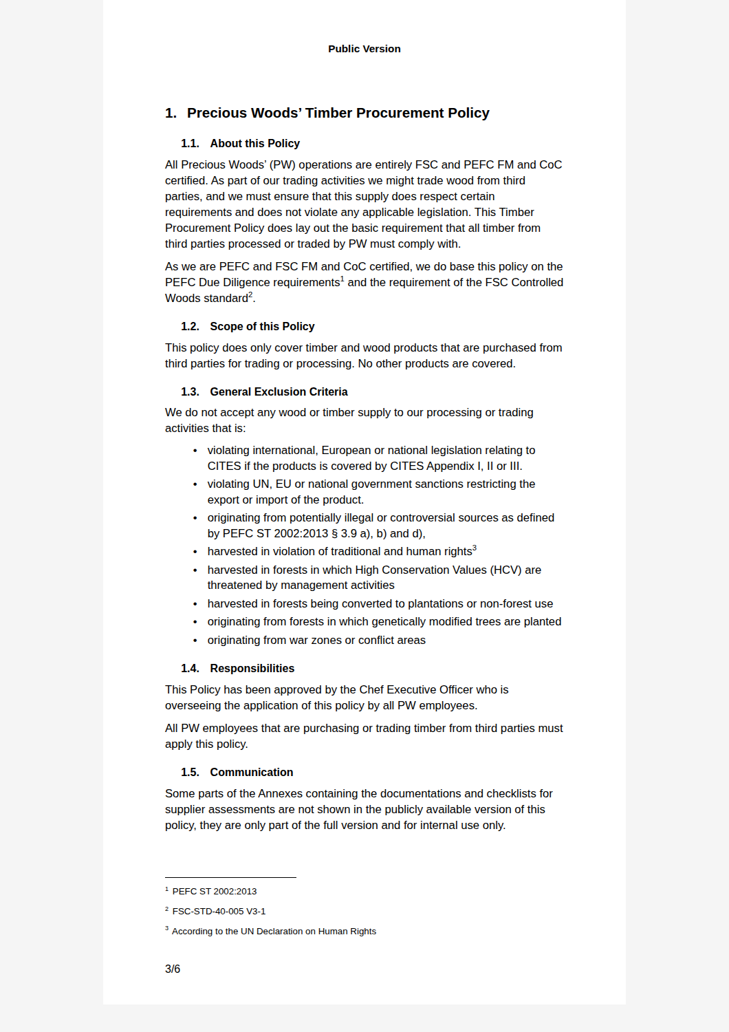Public Version
1. Precious Woods’ Timber Procurement Policy
1.1. About this Policy
All Precious Woods’ (PW) operations are entirely FSC and PEFC FM and CoC certified. As part of our trading activities we might trade wood from third parties, and we must ensure that this supply does respect certain requirements and does not violate any applicable legislation. This Timber Procurement Policy does lay out the basic requirement that all timber from third parties processed or traded by PW must comply with.
As we are PEFC and FSC FM and CoC certified, we do base this policy on the PEFC Due Diligence requirements1 and the requirement of the FSC Controlled Woods standard2.
1.2. Scope of this Policy
This policy does only cover timber and wood products that are purchased from third parties for trading or processing. No other products are covered.
1.3. General Exclusion Criteria
We do not accept any wood or timber supply to our processing or trading activities that is:
violating international, European or national legislation relating to CITES if the products is covered by CITES Appendix I, II or III.
violating UN, EU or national government sanctions restricting the export or import of the product.
originating from potentially illegal or controversial sources as defined by PEFC ST 2002:2013 § 3.9 a), b) and d),
harvested in violation of traditional and human rights3
harvested in forests in which High Conservation Values (HCV) are threatened by management activities
harvested in forests being converted to plantations or non-forest use
originating from forests in which genetically modified trees are planted
originating from war zones or conflict areas
1.4. Responsibilities
This Policy has been approved by the Chef Executive Officer who is overseeing the application of this policy by all PW employees.
All PW employees that are purchasing or trading timber from third parties must apply this policy.
1.5. Communication
Some parts of the Annexes containing the documentations and checklists for supplier assessments are not shown in the publicly available version of this policy, they are only part of the full version and for internal use only.
1 PEFC ST 2002:2013
2 FSC-STD-40-005 V3-1
3 According to the UN Declaration on Human Rights
3/6